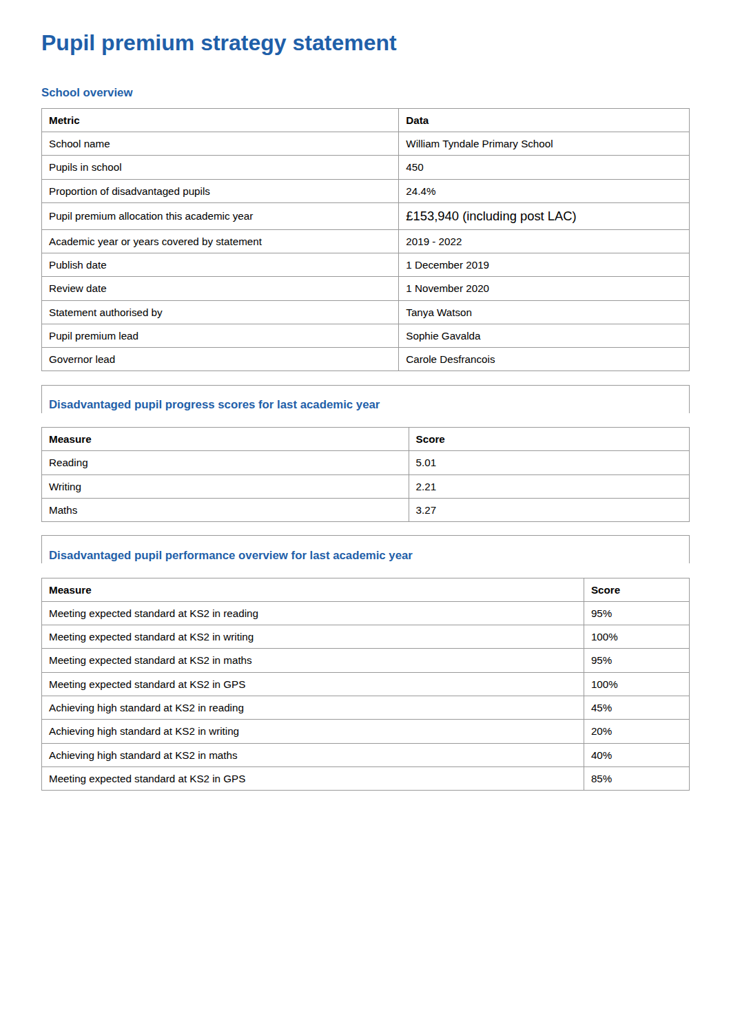Pupil premium strategy statement
School overview
| Metric | Data |
| --- | --- |
| School name | William Tyndale Primary School |
| Pupils in school | 450 |
| Proportion of disadvantaged pupils | 24.4% |
| Pupil premium allocation this academic year | £153,940 (including post LAC) |
| Academic year or years covered by statement | 2019 - 2022 |
| Publish date | 1 December 2019 |
| Review date | 1 November 2020 |
| Statement authorised by | Tanya Watson |
| Pupil premium lead | Sophie Gavalda |
| Governor lead | Carole Desfrancois |
Disadvantaged pupil progress scores for last academic year
| Measure | Score |
| --- | --- |
| Reading | 5.01 |
| Writing | 2.21 |
| Maths | 3.27 |
Disadvantaged pupil performance overview for last academic year
| Measure | Score |
| --- | --- |
| Meeting expected standard at KS2 in reading | 95% |
| Meeting expected standard at KS2 in writing | 100% |
| Meeting expected standard at KS2 in maths | 95% |
| Meeting expected standard at KS2 in GPS | 100% |
| Achieving high standard at KS2 in reading | 45% |
| Achieving high standard at KS2 in writing | 20% |
| Achieving high standard at KS2 in maths | 40% |
| Meeting expected standard at KS2 in GPS | 85% |